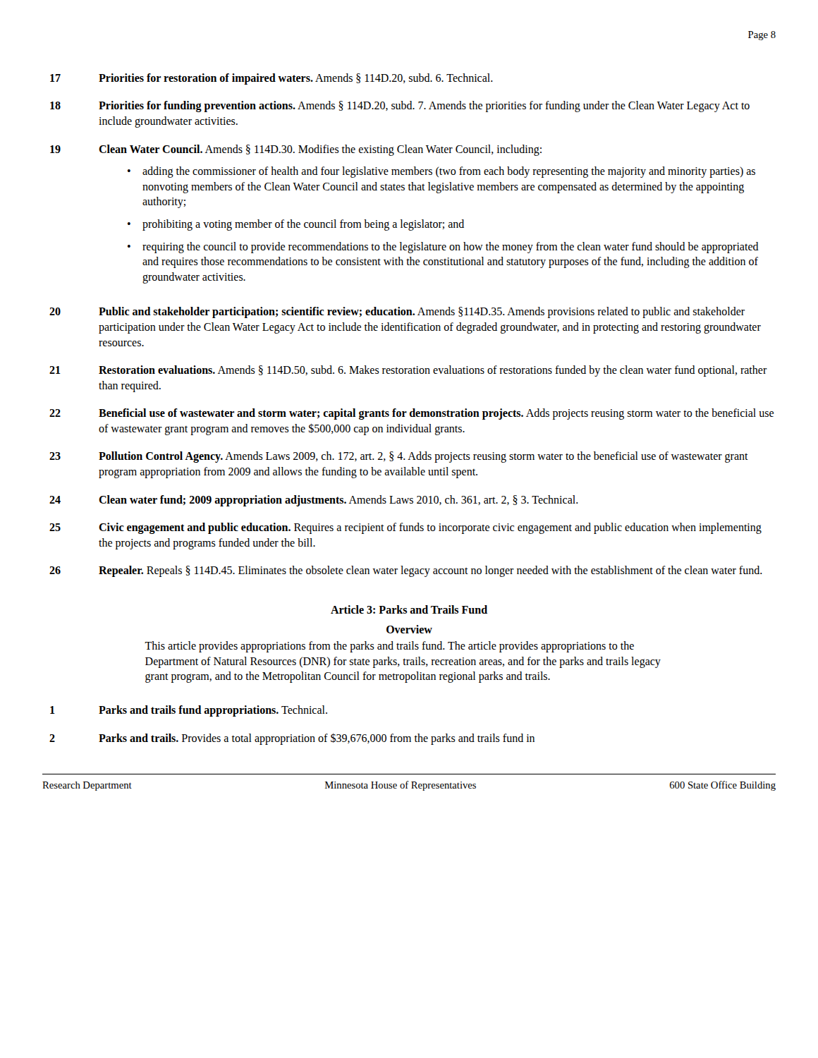Page 8
17
Priorities for restoration of impaired waters. Amends § 114D.20, subd. 6. Technical.
18
Priorities for funding prevention actions. Amends § 114D.20, subd. 7. Amends the priorities for funding under the Clean Water Legacy Act to include groundwater activities.
19
Clean Water Council. Amends § 114D.30. Modifies the existing Clean Water Council, including:
adding the commissioner of health and four legislative members (two from each body representing the majority and minority parties) as nonvoting members of the Clean Water Council and states that legislative members are compensated as determined by the appointing authority;
prohibiting a voting member of the council from being a legislator; and
requiring the council to provide recommendations to the legislature on how the money from the clean water fund should be appropriated and requires those recommendations to be consistent with the constitutional and statutory purposes of the fund, including the addition of groundwater activities.
20
Public and stakeholder participation; scientific review; education. Amends §114D.35. Amends provisions related to public and stakeholder participation under the Clean Water Legacy Act to include the identification of degraded groundwater, and in protecting and restoring groundwater resources.
21
Restoration evaluations. Amends § 114D.50, subd. 6. Makes restoration evaluations of restorations funded by the clean water fund optional, rather than required.
22
Beneficial use of wastewater and storm water; capital grants for demonstration projects. Adds projects reusing storm water to the beneficial use of wastewater grant program and removes the $500,000 cap on individual grants.
23
Pollution Control Agency. Amends Laws 2009, ch. 172, art. 2, § 4. Adds projects reusing storm water to the beneficial use of wastewater grant program appropriation from 2009 and allows the funding to be available until spent.
24
Clean water fund; 2009 appropriation adjustments. Amends Laws 2010, ch. 361, art. 2, § 3. Technical.
25
Civic engagement and public education. Requires a recipient of funds to incorporate civic engagement and public education when implementing the projects and programs funded under the bill.
26
Repealer. Repeals § 114D.45. Eliminates the obsolete clean water legacy account no longer needed with the establishment of the clean water fund.
Article 3: Parks and Trails Fund
Overview
This article provides appropriations from the parks and trails fund. The article provides appropriations to the Department of Natural Resources (DNR) for state parks, trails, recreation areas, and for the parks and trails legacy grant program, and to the Metropolitan Council for metropolitan regional parks and trails.
1
Parks and trails fund appropriations. Technical.
2
Parks and trails. Provides a total appropriation of $39,676,000 from the parks and trails fund in
Research Department
Minnesota House of Representatives
600 State Office Building